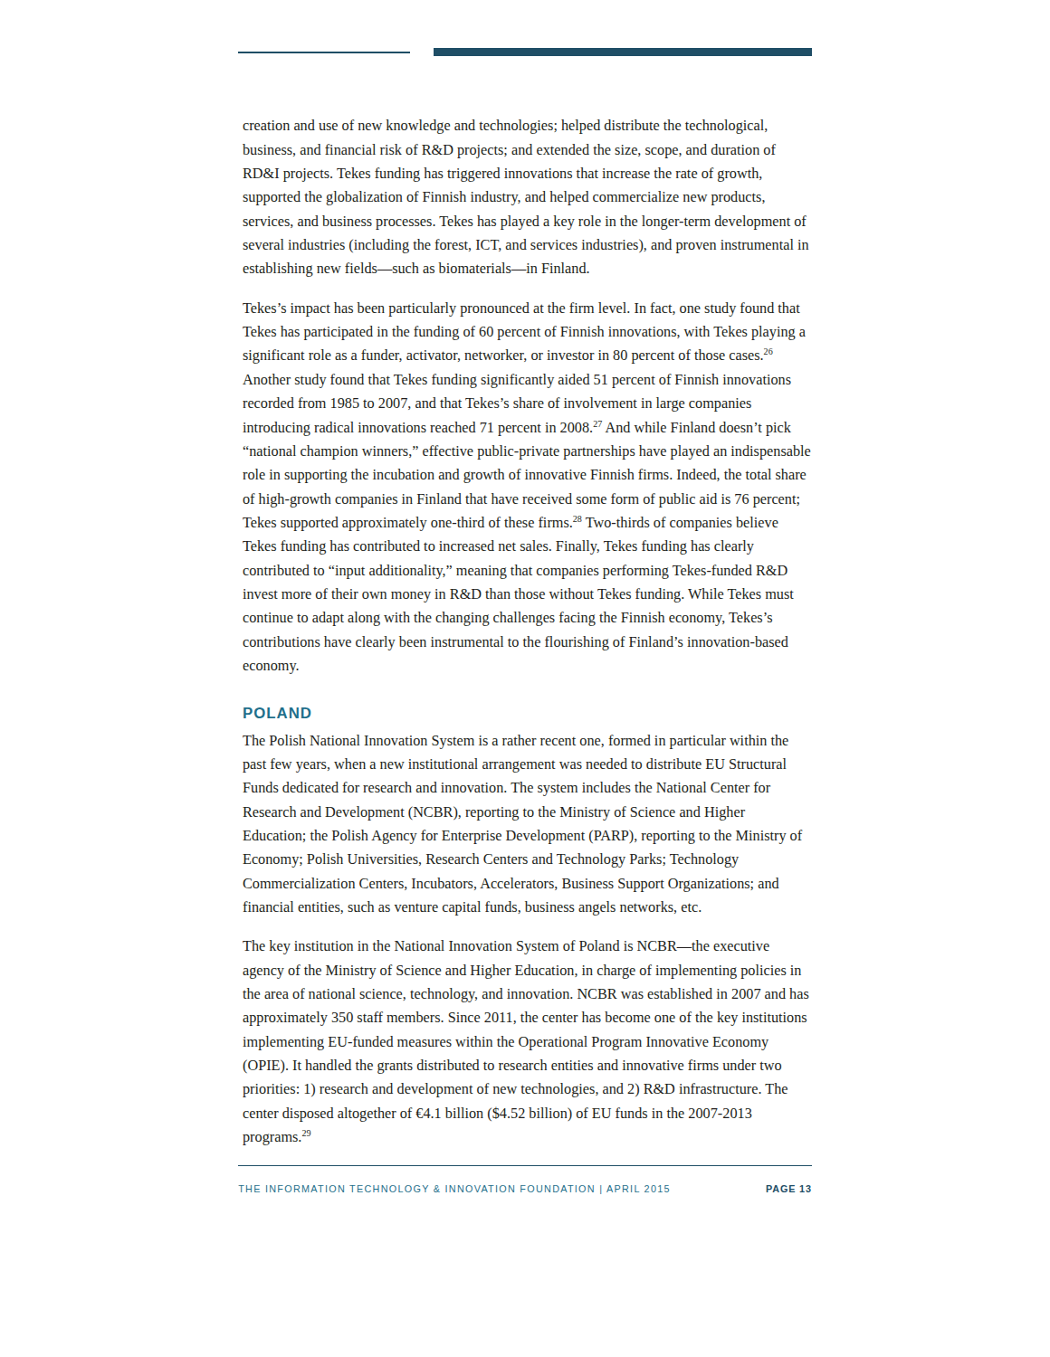creation and use of new knowledge and technologies; helped distribute the technological, business, and financial risk of R&D projects; and extended the size, scope, and duration of RD&I projects. Tekes funding has triggered innovations that increase the rate of growth, supported the globalization of Finnish industry, and helped commercialize new products, services, and business processes. Tekes has played a key role in the longer-term development of several industries (including the forest, ICT, and services industries), and proven instrumental in establishing new fields—such as biomaterials—in Finland.
Tekes’s impact has been particularly pronounced at the firm level. In fact, one study found that Tekes has participated in the funding of 60 percent of Finnish innovations, with Tekes playing a significant role as a funder, activator, networker, or investor in 80 percent of those cases.26 Another study found that Tekes funding significantly aided 51 percent of Finnish innovations recorded from 1985 to 2007, and that Tekes’s share of involvement in large companies introducing radical innovations reached 71 percent in 2008.27 And while Finland doesn’t pick “national champion winners,” effective public-private partnerships have played an indispensable role in supporting the incubation and growth of innovative Finnish firms. Indeed, the total share of high-growth companies in Finland that have received some form of public aid is 76 percent; Tekes supported approximately one-third of these firms.28 Two-thirds of companies believe Tekes funding has contributed to increased net sales. Finally, Tekes funding has clearly contributed to “input additionality,” meaning that companies performing Tekes-funded R&D invest more of their own money in R&D than those without Tekes funding. While Tekes must continue to adapt along with the changing challenges facing the Finnish economy, Tekes’s contributions have clearly been instrumental to the flourishing of Finland’s innovation-based economy.
Poland
The Polish National Innovation System is a rather recent one, formed in particular within the past few years, when a new institutional arrangement was needed to distribute EU Structural Funds dedicated for research and innovation. The system includes the National Center for Research and Development (NCBR), reporting to the Ministry of Science and Higher Education; the Polish Agency for Enterprise Development (PARP), reporting to the Ministry of Economy; Polish Universities, Research Centers and Technology Parks; Technology Commercialization Centers, Incubators, Accelerators, Business Support Organizations; and financial entities, such as venture capital funds, business angels networks, etc.
The key institution in the National Innovation System of Poland is NCBR—the executive agency of the Ministry of Science and Higher Education, in charge of implementing policies in the area of national science, technology, and innovation. NCBR was established in 2007 and has approximately 350 staff members. Since 2011, the center has become one of the key institutions implementing EU-funded measures within the Operational Program Innovative Economy (OPIE). It handled the grants distributed to research entities and innovative firms under two priorities: 1) research and development of new technologies, and 2) R&D infrastructure. The center disposed altogether of €4.1 billion ($4.52 billion) of EU funds in the 2007-2013 programs.29
The Information Technology & Innovation Foundation | April 2015
PAGE 13